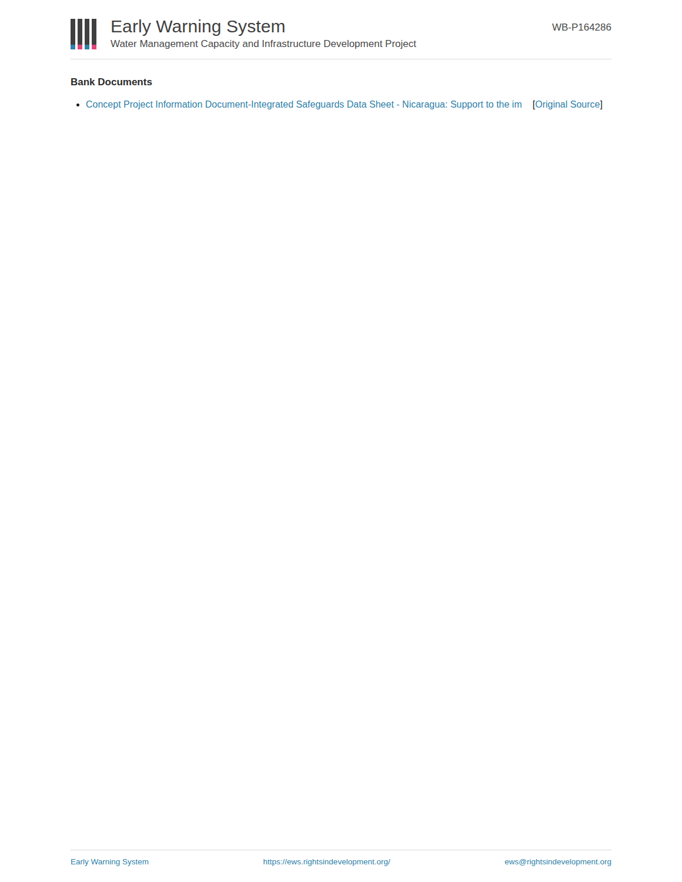Early Warning System
Water Management Capacity and Infrastructure Development Project
WB-P164286
Bank Documents
Concept Project Information Document-Integrated Safeguards Data Sheet - Nicaragua: Support to the im[Original Source]
Early Warning System
https://ews.rightsindevelopment.org/
ews@rightsindevelopment.org